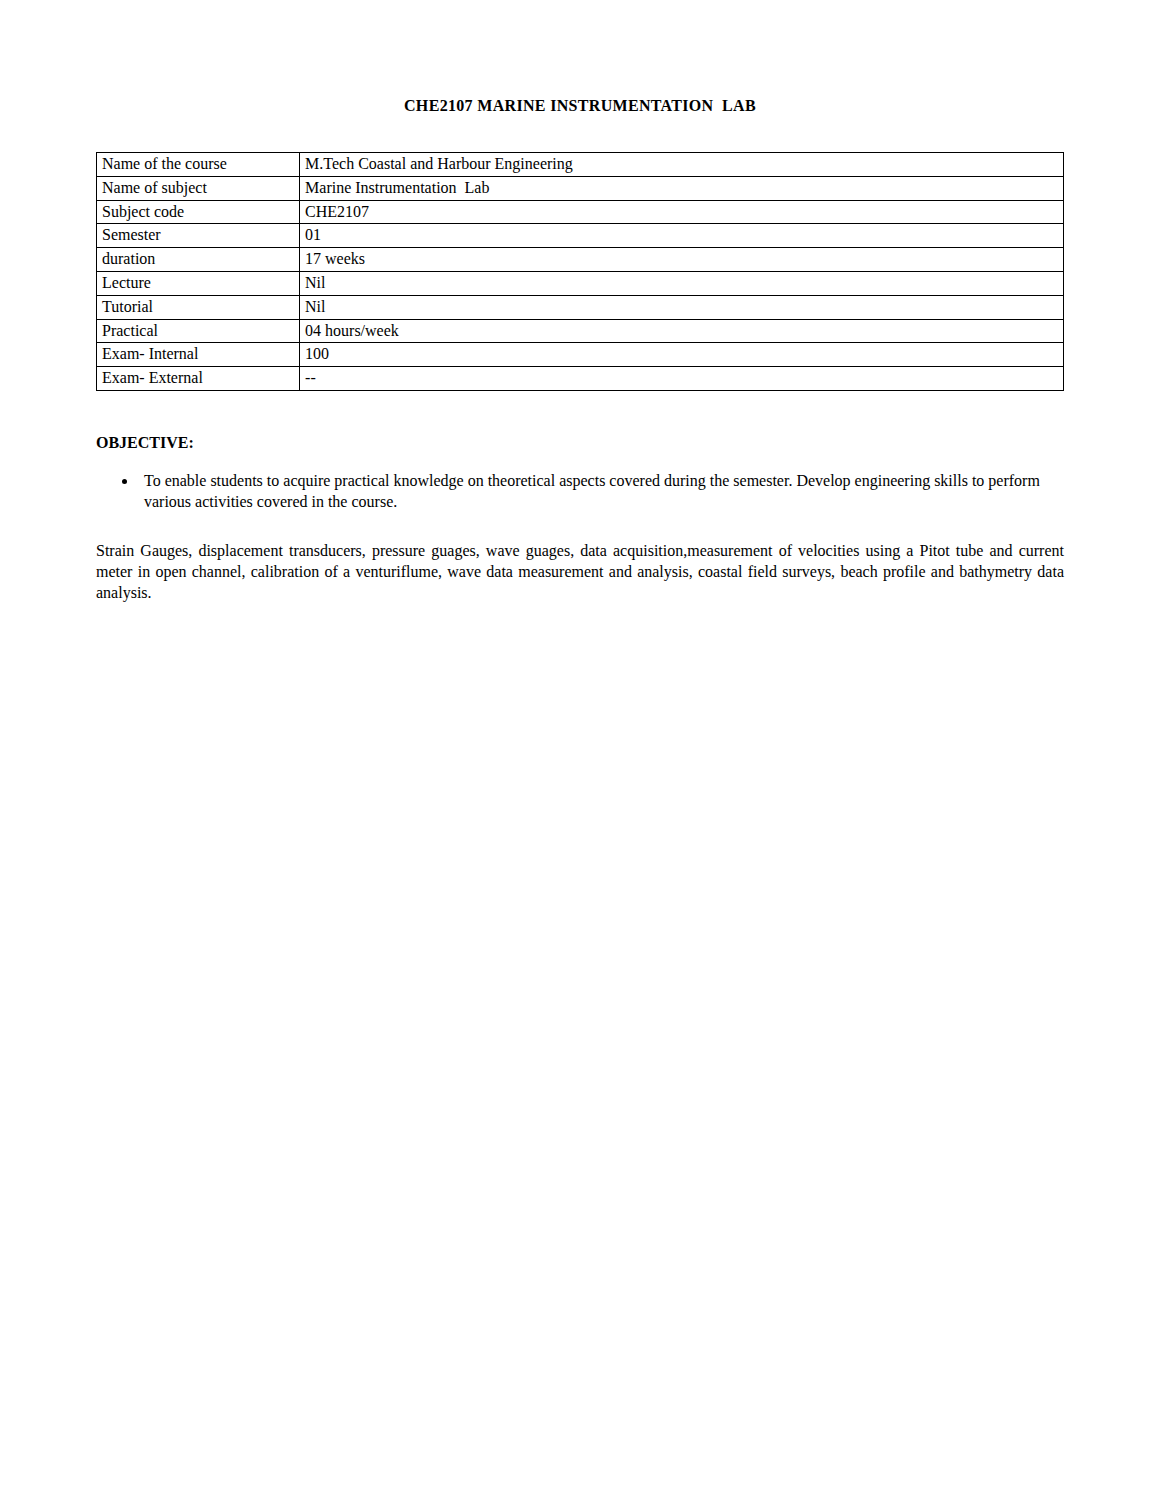CHE2107 MARINE INSTRUMENTATION LAB
| Name of the course | M.Tech Coastal and Harbour Engineering |
| Name of subject | Marine Instrumentation Lab |
| Subject code | CHE2107 |
| Semester | 01 |
| duration | 17 weeks |
| Lecture | Nil |
| Tutorial | Nil |
| Practical | 04 hours/week |
| Exam- Internal | 100 |
| Exam- External | -- |
OBJECTIVE:
To enable students to acquire practical knowledge on theoretical aspects covered during the semester. Develop engineering skills to perform various activities covered in the course.
Strain Gauges, displacement transducers, pressure guages, wave guages, data acquisition,measurement of velocities using a Pitot tube and current meter in open channel, calibration of a venturiflume, wave data measurement and analysis, coastal field surveys, beach profile and bathymetry data analysis.